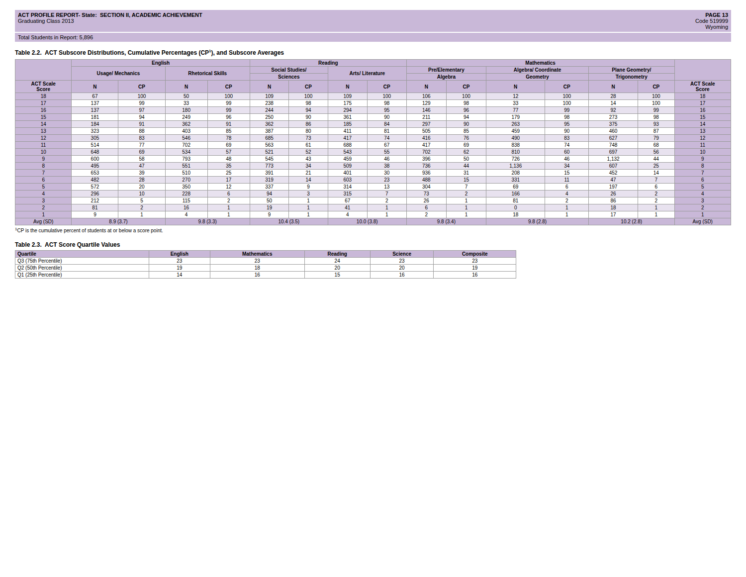ACT PROFILE REPORT- State: SECTION II, ACADEMIC ACHIEVEMENT PAGE 13
Graduating Class 2013 Code 519999
Wyoming
Total Students in Report: 5,896
Table 2.2. ACT Subscore Distributions, Cumulative Percentages (CP1), and Subscore Averages
| | English | Reading | Mathematics | |
| --- | --- | --- | --- | --- |
| Usage/ Mechanics | Rhetorical Skills | Social Studies/ | Arts/ Literature | Pre/Elementary | Algebra/ Coordinate | Plane Geometry/ |
| Sciences | Algebra | Geometry | Trigonometry |
| ACT Scale Score | N | CP | N | CP | N | CP | N | CP | N | CP | N | CP | N | CP | ACT Scale Score |
| 18 | 67 | 100 | 50 | 100 | 109 | 100 | 109 | 100 | 106 | 100 | 12 | 100 | 28 | 100 | 18 |
| 17 | 137 | 99 | 33 | 99 | 238 | 98 | 175 | 98 | 129 | 98 | 33 | 100 | 14 | 100 | 17 |
| 16 | 137 | 97 | 180 | 99 | 244 | 94 | 294 | 95 | 146 | 96 | 77 | 99 | 92 | 99 | 16 |
| 15 | 181 | 94 | 249 | 96 | 250 | 90 | 361 | 90 | 211 | 94 | 179 | 98 | 273 | 98 | 15 |
| 14 | 184 | 91 | 362 | 91 | 362 | 86 | 185 | 84 | 297 | 90 | 263 | 95 | 375 | 93 | 14 |
| 13 | 323 | 88 | 403 | 85 | 387 | 80 | 411 | 81 | 505 | 85 | 459 | 90 | 460 | 87 | 13 |
| 12 | 305 | 83 | 546 | 78 | 685 | 73 | 417 | 74 | 416 | 76 | 490 | 83 | 627 | 79 | 12 |
| 11 | 514 | 77 | 702 | 69 | 563 | 61 | 688 | 67 | 417 | 69 | 838 | 74 | 748 | 68 | 11 |
| 10 | 648 | 69 | 534 | 57 | 521 | 52 | 543 | 55 | 702 | 62 | 810 | 60 | 697 | 56 | 10 |
| 9 | 600 | 58 | 793 | 48 | 545 | 43 | 459 | 46 | 396 | 50 | 726 | 46 | 1,132 | 44 | 9 |
| 8 | 495 | 47 | 551 | 35 | 773 | 34 | 509 | 38 | 736 | 44 | 1,136 | 34 | 607 | 25 | 8 |
| 7 | 653 | 39 | 510 | 25 | 391 | 21 | 401 | 30 | 936 | 31 | 208 | 15 | 452 | 14 | 7 |
| 6 | 482 | 28 | 270 | 17 | 319 | 14 | 603 | 23 | 488 | 15 | 331 | 11 | 47 | 7 | 6 |
| 5 | 572 | 20 | 350 | 12 | 337 | 9 | 314 | 13 | 304 | 7 | 69 | 6 | 197 | 6 | 5 |
| 4 | 296 | 10 | 228 | 6 | 94 | 3 | 315 | 7 | 73 | 2 | 166 | 4 | 26 | 2 | 4 |
| 3 | 212 | 5 | 115 | 2 | 50 | 1 | 67 | 2 | 26 | 1 | 81 | 2 | 86 | 2 | 3 |
| 2 | 81 | 2 | 16 | 1 | 19 | 1 | 41 | 1 | 6 | 1 | 0 | 1 | 18 | 1 | 2 |
| 1 | 9 | 1 | 4 | 1 | 9 | 1 | 4 | 1 | 2 | 1 | 18 | 1 | 17 | 1 | 1 |
| Avg (SD) | 8.9 (3.7) | 9.8 (3.3) | 10.4 (3.5) | 10.0 (3.8) | 9.8 (3.4) | 9.8 (2.8) | 10.2 (2.8) | Avg (SD) |
1CP is the cumulative percent of students at or below a score point.
Table 2.3. ACT Score Quartile Values
| Quartile | English | Mathematics | Reading | Science | Composite |
| --- | --- | --- | --- | --- | --- |
| Q3 (75th Percentile) | 23 | 23 | 24 | 23 | 23 |
| Q2 (50th Percentile) | 19 | 18 | 20 | 20 | 19 |
| Q1 (25th Percentile) | 14 | 16 | 15 | 16 | 16 |